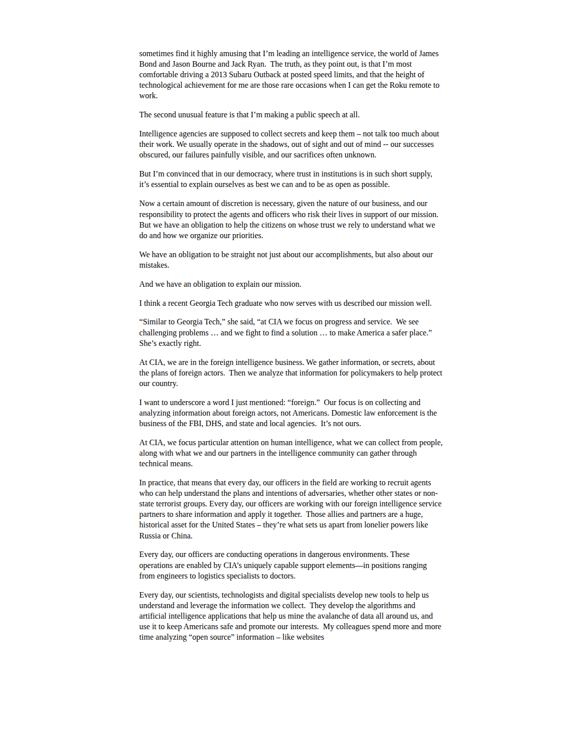sometimes find it highly amusing that I’m leading an intelligence service, the world of James Bond and Jason Bourne and Jack Ryan. The truth, as they point out, is that I’m most comfortable driving a 2013 Subaru Outback at posted speed limits, and that the height of technological achievement for me are those rare occasions when I can get the Roku remote to work.
The second unusual feature is that I’m making a public speech at all.
Intelligence agencies are supposed to collect secrets and keep them – not talk too much about their work. We usually operate in the shadows, out of sight and out of mind -- our successes obscured, our failures painfully visible, and our sacrifices often unknown.
But I’m convinced that in our democracy, where trust in institutions is in such short supply, it’s essential to explain ourselves as best we can and to be as open as possible.
Now a certain amount of discretion is necessary, given the nature of our business, and our responsibility to protect the agents and officers who risk their lives in support of our mission. But we have an obligation to help the citizens on whose trust we rely to understand what we do and how we organize our priorities.
We have an obligation to be straight not just about our accomplishments, but also about our mistakes.
And we have an obligation to explain our mission.
I think a recent Georgia Tech graduate who now serves with us described our mission well.
“Similar to Georgia Tech,” she said, “at CIA we focus on progress and service. We see challenging problems … and we fight to find a solution … to make America a safer place.” She’s exactly right.
At CIA, we are in the foreign intelligence business. We gather information, or secrets, about the plans of foreign actors. Then we analyze that information for policymakers to help protect our country.
I want to underscore a word I just mentioned: “foreign.” Our focus is on collecting and analyzing information about foreign actors, not Americans. Domestic law enforcement is the business of the FBI, DHS, and state and local agencies. It’s not ours.
At CIA, we focus particular attention on human intelligence, what we can collect from people, along with what we and our partners in the intelligence community can gather through technical means.
In practice, that means that every day, our officers in the field are working to recruit agents who can help understand the plans and intentions of adversaries, whether other states or non-state terrorist groups. Every day, our officers are working with our foreign intelligence service partners to share information and apply it together. Those allies and partners are a huge, historical asset for the United States – they’re what sets us apart from lonelier powers like Russia or China.
Every day, our officers are conducting operations in dangerous environments. These operations are enabled by CIA’s uniquely capable support elements—in positions ranging from engineers to logistics specialists to doctors.
Every day, our scientists, technologists and digital specialists develop new tools to help us understand and leverage the information we collect. They develop the algorithms and artificial intelligence applications that help us mine the avalanche of data all around us, and use it to keep Americans safe and promote our interests. My colleagues spend more and more time analyzing “open source” information – like websites